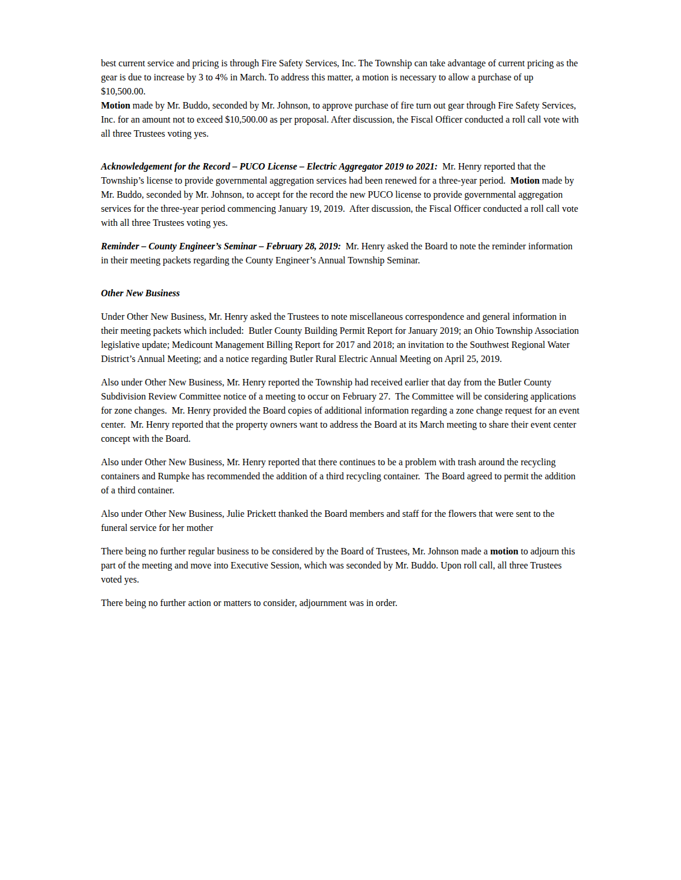best current service and pricing is through Fire Safety Services, Inc. The Township can take advantage of current pricing as the gear is due to increase by 3 to 4% in March. To address this matter, a motion is necessary to allow a purchase of up $10,500.00.
Motion made by Mr. Buddo, seconded by Mr. Johnson, to approve purchase of fire turn out gear through Fire Safety Services, Inc. for an amount not to exceed $10,500.00 as per proposal. After discussion, the Fiscal Officer conducted a roll call vote with all three Trustees voting yes.
Acknowledgement for the Record – PUCO License – Electric Aggregator 2019 to 2021: Mr. Henry reported that the Township’s license to provide governmental aggregation services had been renewed for a three-year period. Motion made by Mr. Buddo, seconded by Mr. Johnson, to accept for the record the new PUCO license to provide governmental aggregation services for the three-year period commencing January 19, 2019. After discussion, the Fiscal Officer conducted a roll call vote with all three Trustees voting yes.
Reminder – County Engineer’s Seminar – February 28, 2019: Mr. Henry asked the Board to note the reminder information in their meeting packets regarding the County Engineer’s Annual Township Seminar.
Other New Business
Under Other New Business, Mr. Henry asked the Trustees to note miscellaneous correspondence and general information in their meeting packets which included: Butler County Building Permit Report for January 2019; an Ohio Township Association legislative update; Medicount Management Billing Report for 2017 and 2018; an invitation to the Southwest Regional Water District’s Annual Meeting; and a notice regarding Butler Rural Electric Annual Meeting on April 25, 2019.
Also under Other New Business, Mr. Henry reported the Township had received earlier that day from the Butler County Subdivision Review Committee notice of a meeting to occur on February 27. The Committee will be considering applications for zone changes. Mr. Henry provided the Board copies of additional information regarding a zone change request for an event center. Mr. Henry reported that the property owners want to address the Board at its March meeting to share their event center concept with the Board.
Also under Other New Business, Mr. Henry reported that there continues to be a problem with trash around the recycling containers and Rumpke has recommended the addition of a third recycling container. The Board agreed to permit the addition of a third container.
Also under Other New Business, Julie Prickett thanked the Board members and staff for the flowers that were sent to the funeral service for her mother
There being no further regular business to be considered by the Board of Trustees, Mr. Johnson made a motion to adjourn this part of the meeting and move into Executive Session, which was seconded by Mr. Buddo. Upon roll call, all three Trustees voted yes.
There being no further action or matters to consider, adjournment was in order.